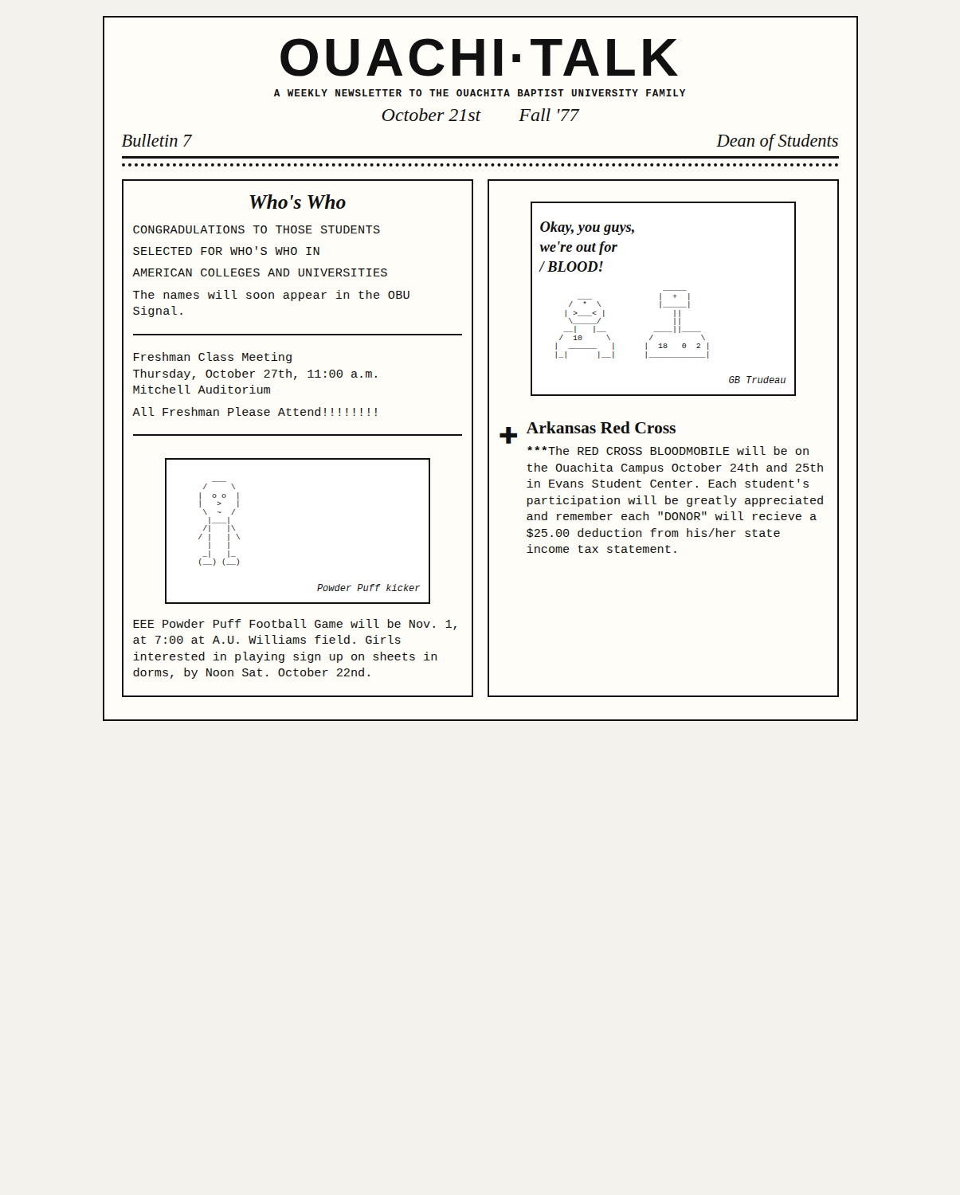Ouachi·Talk
A weekly newsletter to the Ouachita Baptist University family
October 21st Fall '77
Bulletin 7 Dean of Students
Who's Who
Congradulations to those students
selected for Who's Who in
American Colleges and Universities
The names will soon appear in the OBU Signal.
Freshman Class Meeting
Thursday, October 27th, 11:00 a.m.
Mitchell Auditorium
All Freshman Please Attend!!!!!!!!
        ___
      /     \
     |  o o  |
     |   >   |
      \  ~  /
       |___|
      /|   |\
     / |   | \
       |   |
      _|   |_
     (__) (__)
          
Powder Puff kicker
EEE Powder Puff Football Game will be Nov. 1, at 7:00 at A.U. Williams field. Girls interested in playing sign up on sheets in dorms, by Noon Sat. October 22nd.
Okay, you guys,
we're out for
/ BLOOD!
                          _____
        ___              |  +  |
      /  *  \            |_____|
     | >___< |              ||
      \_____/               ||
     __|   |__          ____||____
    /  10     \        /          \
   |  ______   |      |  18   0  2 |
   |_|      |__|      |____________|
        
GB Trudeau
✚
Arkansas Red Cross
***The RED CROSS BLOODMOBILE will be on the Ouachita Campus October 24th and 25th in Evans Student Center. Each student's participation will be greatly appreciated and remember each "DONOR" will recieve a $25.00 deduction from his/her state income tax statement.